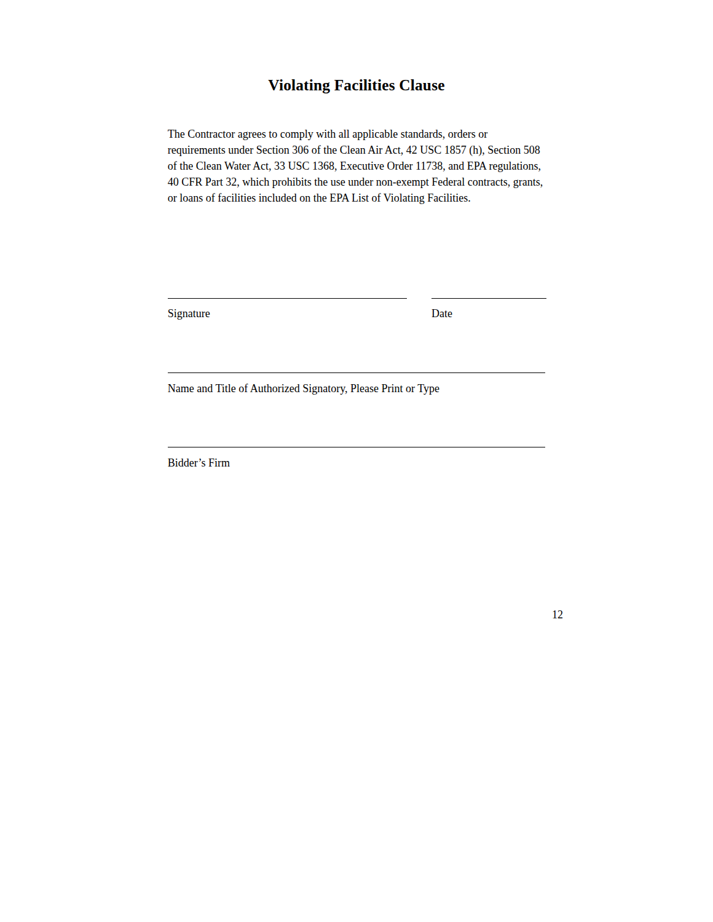Violating Facilities Clause
The Contractor agrees to comply with all applicable standards, orders or requirements under Section 306 of the Clean Air Act, 42 USC 1857 (h), Section 508 of the Clean Water Act, 33 USC 1368, Executive Order 11738, and EPA regulations, 40 CFR Part 32, which prohibits the use under non-exempt Federal contracts, grants, or loans of facilities included on the EPA List of Violating Facilities.
Signature
Date
Name and Title of Authorized Signatory, Please Print or Type
Bidder’s Firm
12